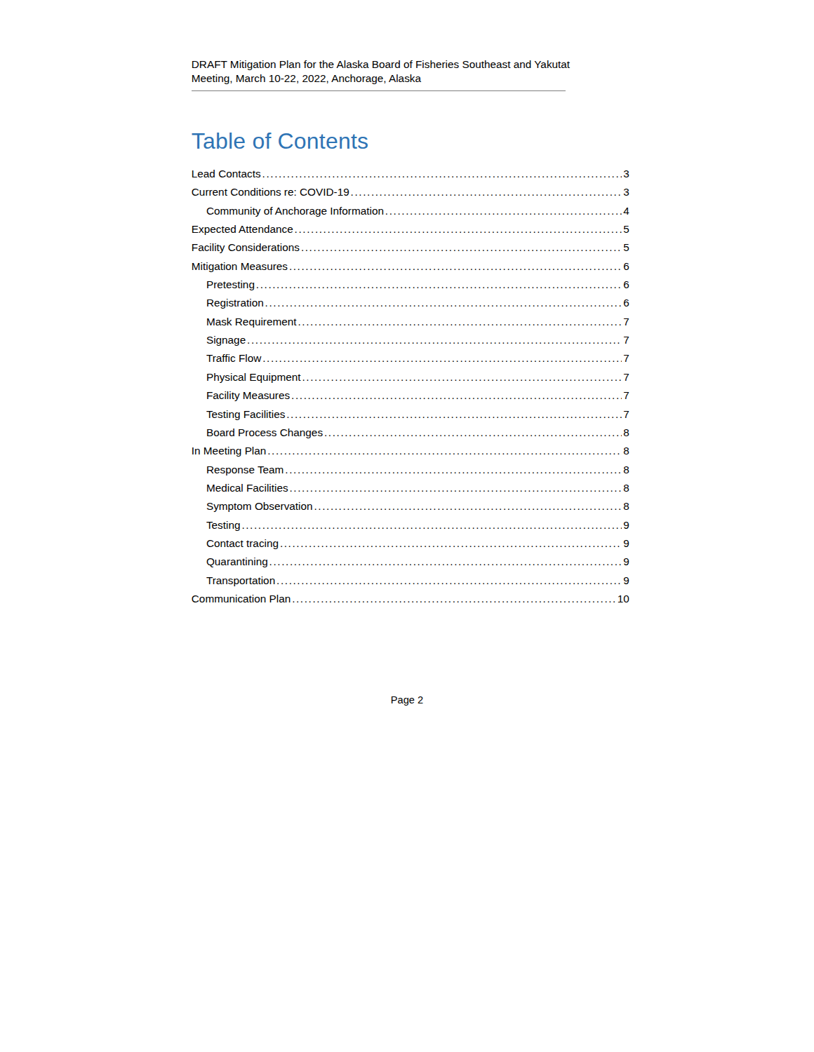DRAFT Mitigation Plan for the Alaska Board of Fisheries Southeast and Yakutat Meeting, March 10-22, 2022, Anchorage, Alaska
Table of Contents
Lead Contacts .................................................................................................................................. 3
Current Conditions re: COVID-19 .......................................................................................................... 3
Community of Anchorage Information .................................................................................................. 4
Expected Attendance ..................................................................................................................... 5
Facility Considerations .................................................................................................................... 5
Mitigation Measures ...................................................................................................................... 6
Pretesting ................................................................................................................................. 6
Registration .............................................................................................................................. 6
Mask Requirement ..................................................................................................................... 7
Signage ..................................................................................................................................... 7
Traffic Flow .............................................................................................................................. 7
Physical Equipment .................................................................................................................... 7
Facility Measures ....................................................................................................................... 7
Testing Facilities ........................................................................................................................ 7
Board Process Changes ................................................................................................................. 8
In Meeting Plan ............................................................................................................................. 8
Response Team ......................................................................................................................... 8
Medical Facilities ....................................................................................................................... 8
Symptom Observation ................................................................................................................. 8
Testing ..................................................................................................................................... 9
Contact tracing .......................................................................................................................... 9
Quarantining ............................................................................................................................. 9
Transportation .......................................................................................................................... 9
Communication Plan ..................................................................................................................... 10
Page 2